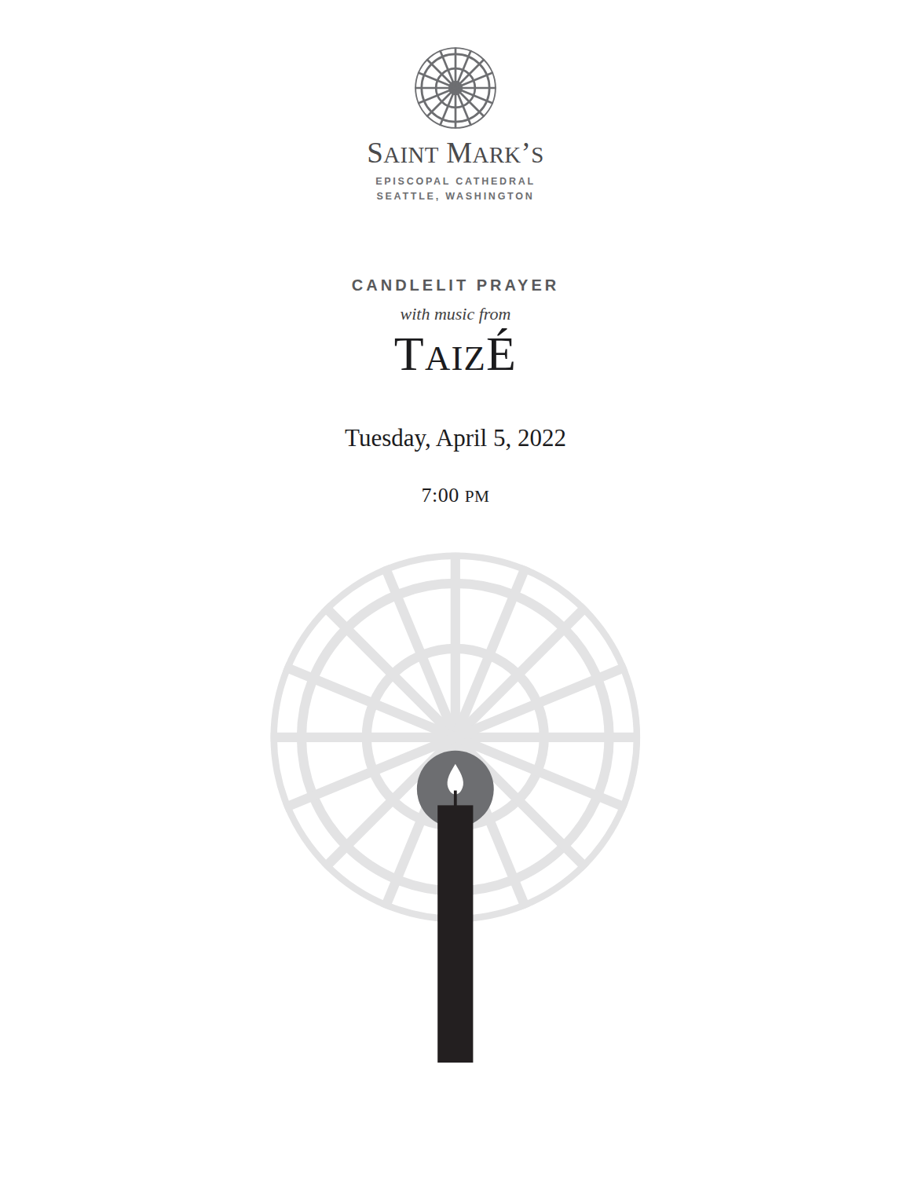SAINT MARK’S
Episcopal Cathedral
Seattle, Washington
Candlelit Prayer
with music from
TAIZ É
Tuesday, April 5, 2022
7:00 PM